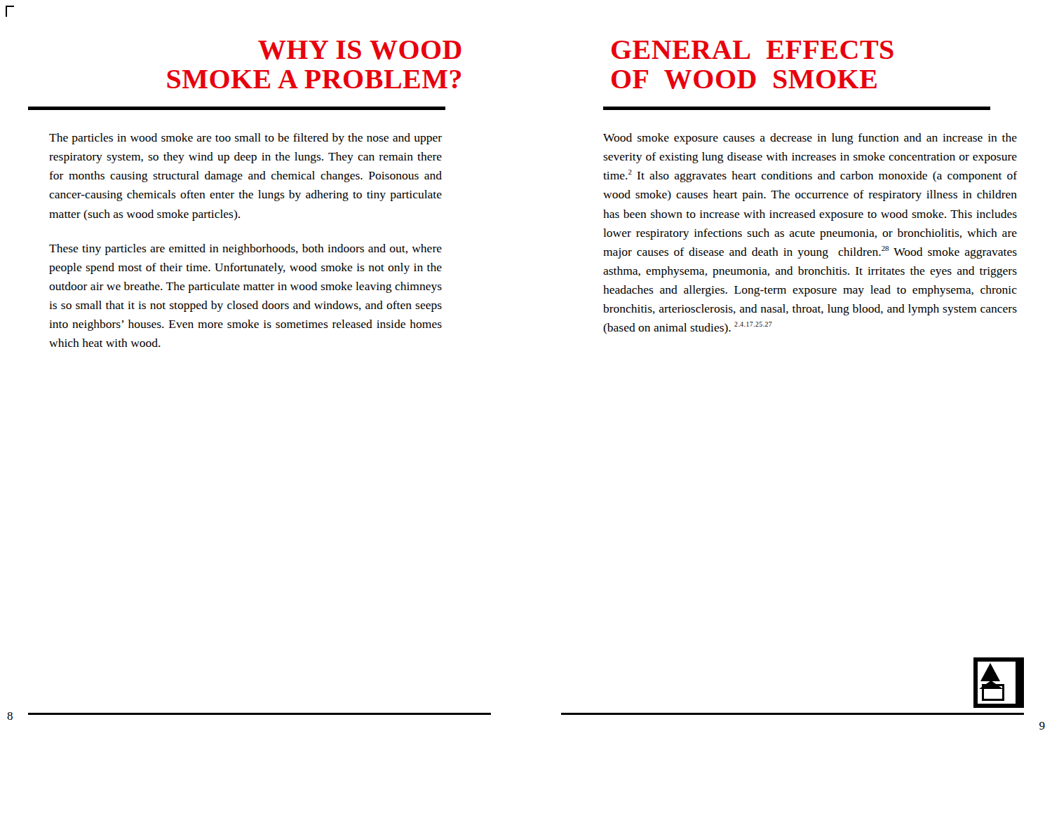WHY IS WOOD
SMOKE A PROBLEM?
The particles in wood smoke are too small to be filtered by the nose and upper respiratory system, so they wind up deep in the lungs. They can remain there for months causing structural damage and chemical changes. Poisonous and cancer-causing chemicals often enter the lungs by adhering to tiny particulate matter (such as wood smoke particles).
These tiny particles are emitted in neighborhoods, both indoors and out, where people spend most of their time. Unfortunately, wood smoke is not only in the outdoor air we breathe. The particulate matter in wood smoke leaving chimneys is so small that it is not stopped by closed doors and windows, and often seeps into neighbors’ houses. Even more smoke is sometimes released inside homes which heat with wood.
8
GENERAL EFFECTS
OF WOOD SMOKE
Wood smoke exposure causes a decrease in lung function and an increase in the severity of existing lung disease with increases in smoke concentration or exposure time.2 It also aggravates heart conditions and carbon monoxide (a component of wood smoke) causes heart pain. The occurrence of respiratory illness in children has been shown to increase with increased exposure to wood smoke. This includes lower respiratory infections such as acute pneumonia, or bronchiolitis, which are major causes of disease and death in young children.28 Wood smoke aggravates asthma, emphysema, pneumonia, and bronchitis. It irritates the eyes and triggers headaches and allergies. Long-term exposure may lead to emphysema, chronic bronchitis, arteriosclerosis, and nasal, throat, lung blood, and lymph system cancers (based on animal studies). 2.4.17.25.27
9